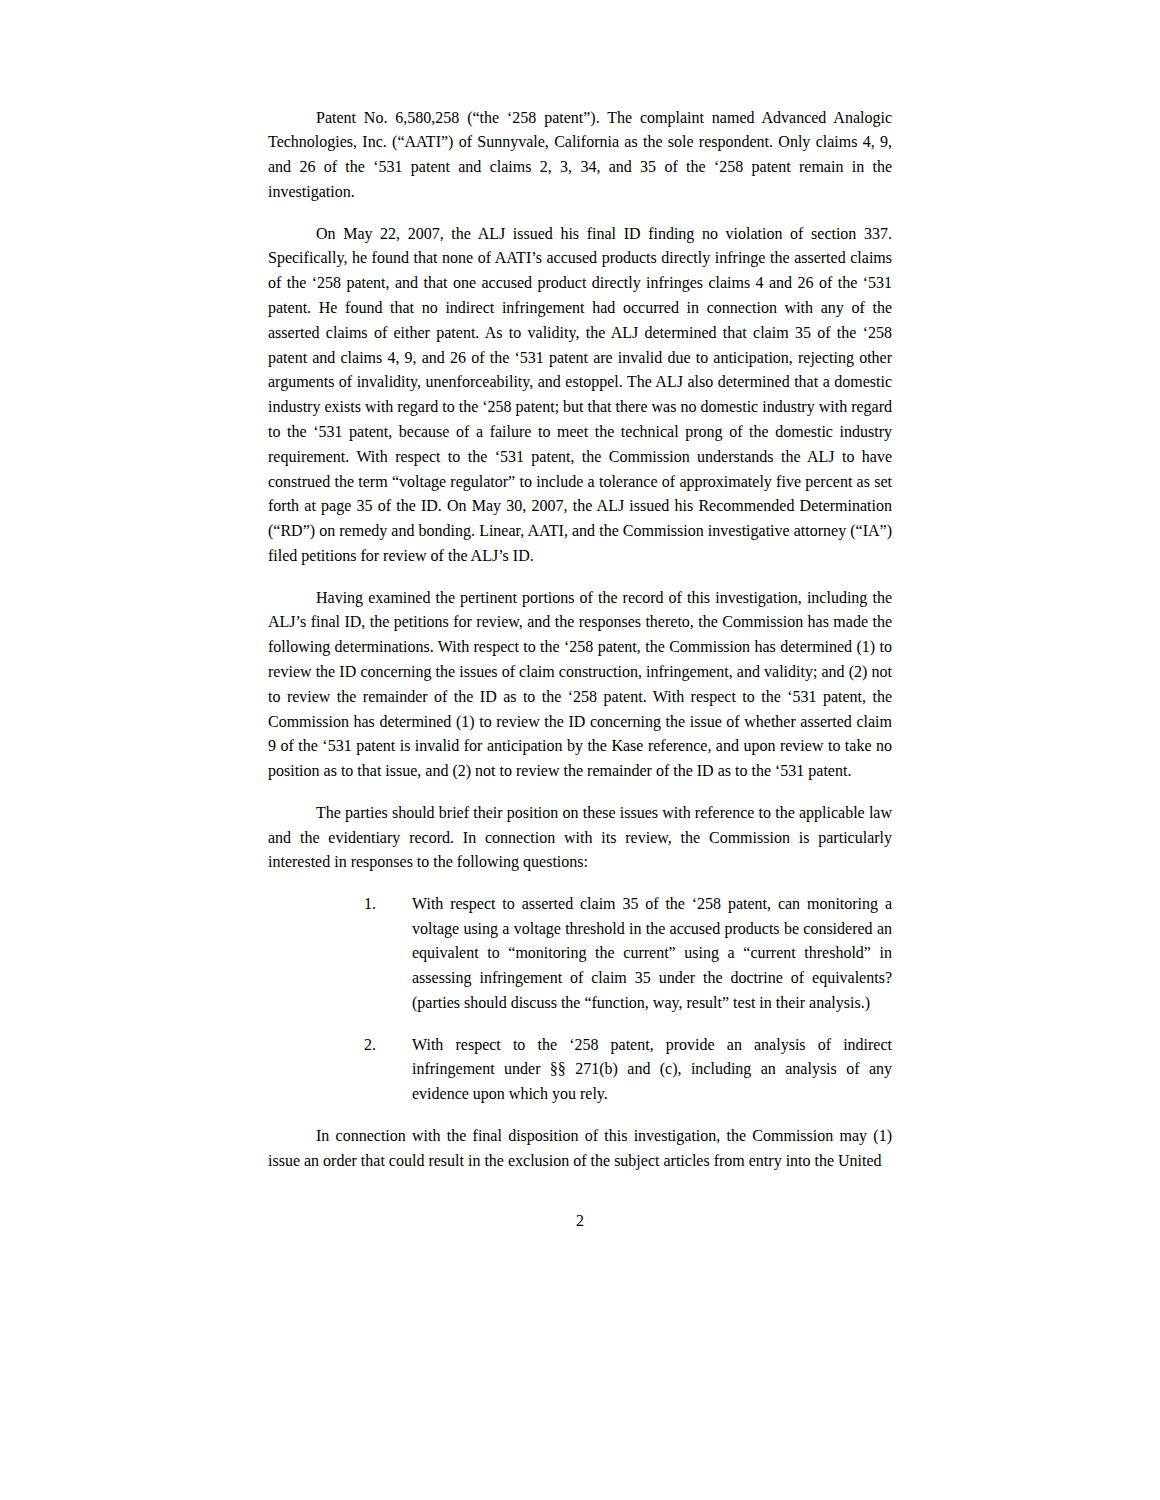Patent No. 6,580,258 (“the ‘258 patent”). The complaint named Advanced Analogic Technologies, Inc. (“AATI”) of Sunnyvale, California as the sole respondent. Only claims 4, 9, and 26 of the ‘531 patent and claims 2, 3, 34, and 35 of the ‘258 patent remain in the investigation.
On May 22, 2007, the ALJ issued his final ID finding no violation of section 337. Specifically, he found that none of AATI’s accused products directly infringe the asserted claims of the ‘258 patent, and that one accused product directly infringes claims 4 and 26 of the ‘531 patent. He found that no indirect infringement had occurred in connection with any of the asserted claims of either patent. As to validity, the ALJ determined that claim 35 of the ‘258 patent and claims 4, 9, and 26 of the ‘531 patent are invalid due to anticipation, rejecting other arguments of invalidity, unenforceability, and estoppel. The ALJ also determined that a domestic industry exists with regard to the ‘258 patent; but that there was no domestic industry with regard to the ‘531 patent, because of a failure to meet the technical prong of the domestic industry requirement. With respect to the ‘531 patent, the Commission understands the ALJ to have construed the term “voltage regulator” to include a tolerance of approximately five percent as set forth at page 35 of the ID. On May 30, 2007, the ALJ issued his Recommended Determination (“RD”) on remedy and bonding. Linear, AATI, and the Commission investigative attorney (“IA”) filed petitions for review of the ALJ’s ID.
Having examined the pertinent portions of the record of this investigation, including the ALJ’s final ID, the petitions for review, and the responses thereto, the Commission has made the following determinations. With respect to the ‘258 patent, the Commission has determined (1) to review the ID concerning the issues of claim construction, infringement, and validity; and (2) not to review the remainder of the ID as to the ‘258 patent. With respect to the ‘531 patent, the Commission has determined (1) to review the ID concerning the issue of whether asserted claim 9 of the ‘531 patent is invalid for anticipation by the Kase reference, and upon review to take no position as to that issue, and (2) not to review the remainder of the ID as to the ‘531 patent.
The parties should brief their position on these issues with reference to the applicable law and the evidentiary record. In connection with its review, the Commission is particularly interested in responses to the following questions:
1. With respect to asserted claim 35 of the ‘258 patent, can monitoring a voltage using a voltage threshold in the accused products be considered an equivalent to “monitoring the current” using a “current threshold” in assessing infringement of claim 35 under the doctrine of equivalents? (parties should discuss the “function, way, result” test in their analysis.)
2. With respect to the ‘258 patent, provide an analysis of indirect infringement under §§ 271(b) and (c), including an analysis of any evidence upon which you rely.
In connection with the final disposition of this investigation, the Commission may (1) issue an order that could result in the exclusion of the subject articles from entry into the United
2